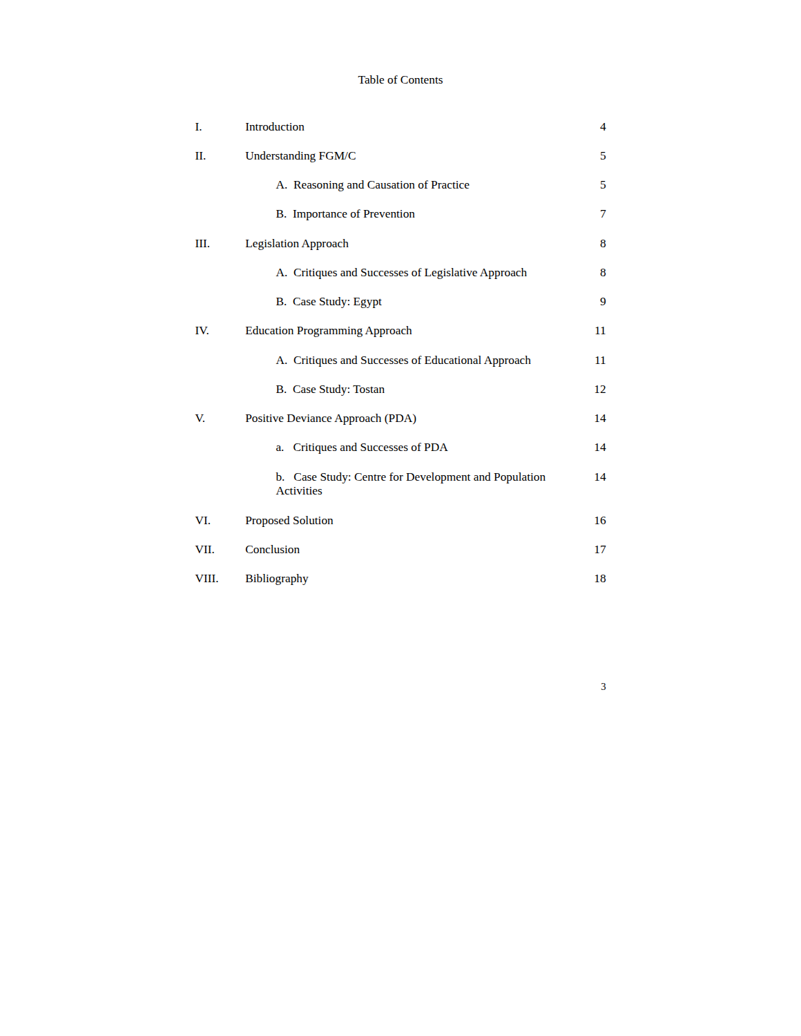Table of Contents
| I. | Introduction | 4 |
| II. | Understanding FGM/C | 5 |
| | A. Reasoning and Causation of Practice | 5 |
| | B. Importance of Prevention | 7 |
| III. | Legislation Approach | 8 |
| | A. Critiques and Successes of Legislative Approach | 8 |
| | B. Case Study: Egypt | 9 |
| IV. | Education Programming Approach | 11 |
| | A. Critiques and Successes of Educational Approach | 11 |
| | B. Case Study: Tostan | 12 |
| V. | Positive Deviance Approach (PDA) | 14 |
| | a. Critiques and Successes of PDA | 14 |
| | b. Case Study: Centre for Development and Population Activities | 14 |
| VI. | Proposed Solution | 16 |
| VII. | Conclusion | 17 |
| VIII. | Bibliography | 18 |
3